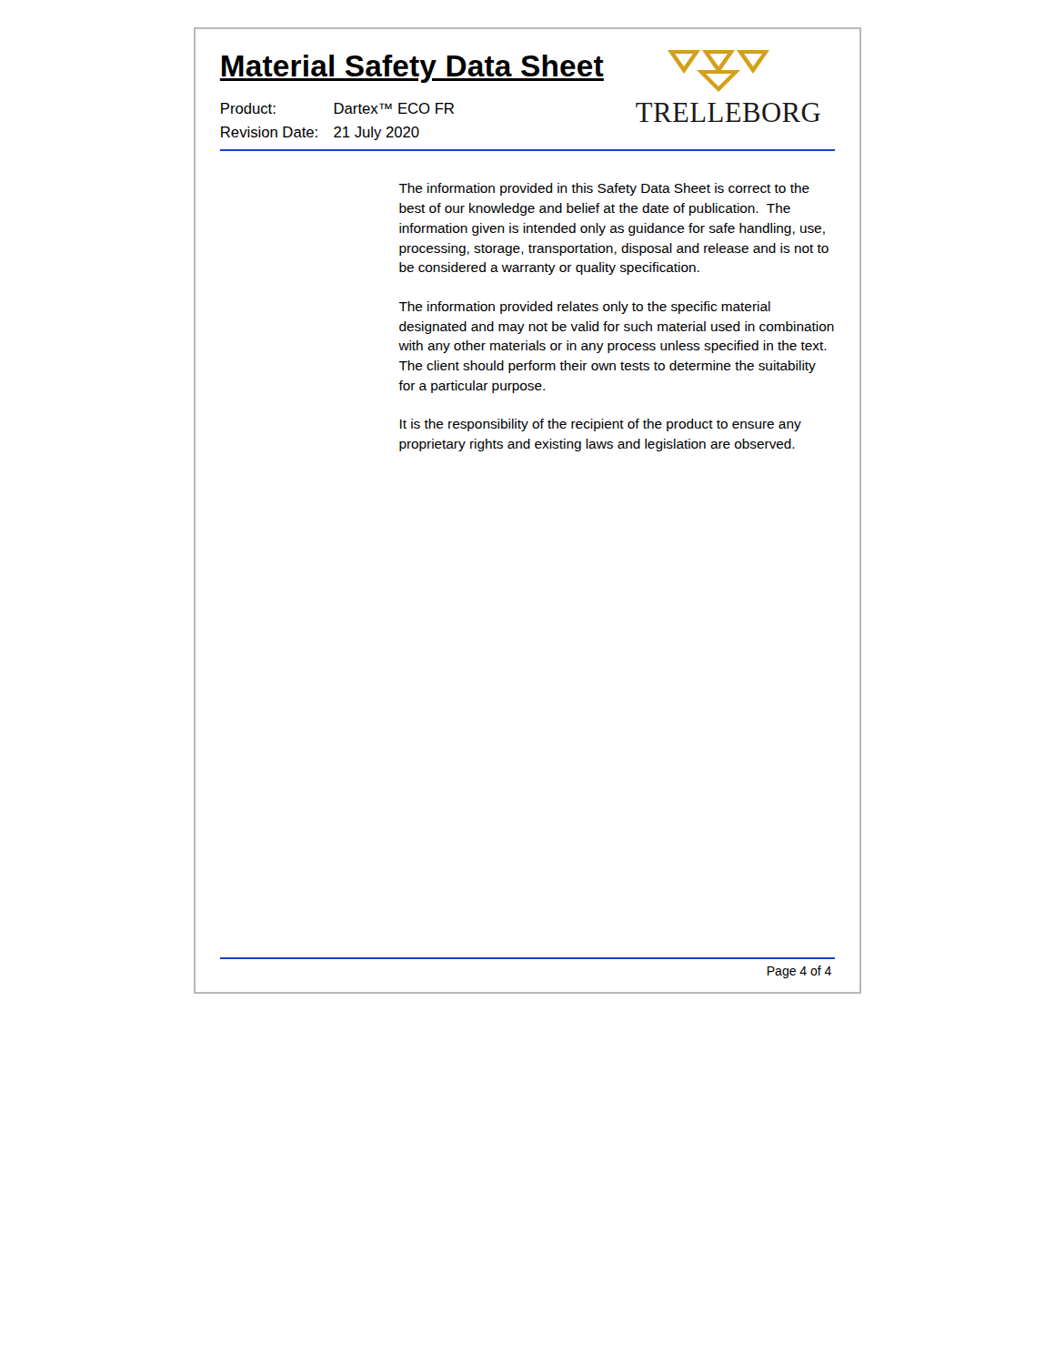TRELLEBORG
Material Safety Data Sheet
Product: Dartex™ ECO FR Revision Date: 21 July 2020
The information provided in this Safety Data Sheet is correct to the best of our knowledge and belief at the date of publication. The information given is intended only as guidance for safe handling, use, processing, storage, transportation, disposal and release and is not to be considered a warranty or quality specification.
The information provided relates only to the specific material designated and may not be valid for such material used in combination with any other materials or in any process unless specified in the text. The client should perform their own tests to determine the suitability for a particular purpose.
It is the responsibility of the recipient of the product to ensure any proprietary rights and existing laws and legislation are observed.
Page 4 of 4